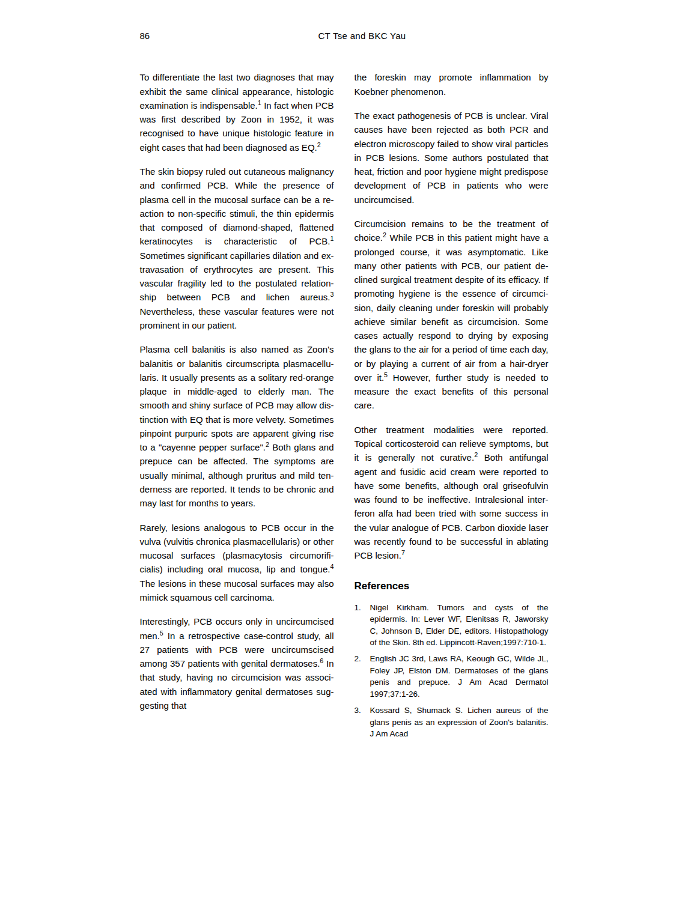86
CT Tse and BKC Yau
To differentiate the last two diagnoses that may exhibit the same clinical appearance, histologic examination is indispensable.1 In fact when PCB was first described by Zoon in 1952, it was recognised to have unique histologic feature in eight cases that had been diagnosed as EQ.2
The skin biopsy ruled out cutaneous malignancy and confirmed PCB. While the presence of plasma cell in the mucosal surface can be a reaction to non-specific stimuli, the thin epidermis that composed of diamond-shaped, flattened keratinocytes is characteristic of PCB.1 Sometimes significant capillaries dilation and extravasation of erythrocytes are present. This vascular fragility led to the postulated relationship between PCB and lichen aureus.3 Nevertheless, these vascular features were not prominent in our patient.
Plasma cell balanitis is also named as Zoon's balanitis or balanitis circumscripta plasmacellularis. It usually presents as a solitary red-orange plaque in middle-aged to elderly man. The smooth and shiny surface of PCB may allow distinction with EQ that is more velvety. Sometimes pinpoint purpuric spots are apparent giving rise to a "cayenne pepper surface".2 Both glans and prepuce can be affected. The symptoms are usually minimal, although pruritus and mild tenderness are reported. It tends to be chronic and may last for months to years.
Rarely, lesions analogous to PCB occur in the vulva (vulvitis chronica plasmacellularis) or other mucosal surfaces (plasmacytosis circumorificialis) including oral mucosa, lip and tongue.4 The lesions in these mucosal surfaces may also mimick squamous cell carcinoma.
Interestingly, PCB occurs only in uncircumcised men.5 In a retrospective case-control study, all 27 patients with PCB were uncircumscised among 357 patients with genital dermatoses.6 In that study, having no circumcision was associated with inflammatory genital dermatoses suggesting that
the foreskin may promote inflammation by Koebner phenomenon.
The exact pathogenesis of PCB is unclear. Viral causes have been rejected as both PCR and electron microscopy failed to show viral particles in PCB lesions. Some authors postulated that heat, friction and poor hygiene might predispose development of PCB in patients who were uncircumcised.
Circumcision remains to be the treatment of choice.2 While PCB in this patient might have a prolonged course, it was asymptomatic. Like many other patients with PCB, our patient declined surgical treatment despite of its efficacy. If promoting hygiene is the essence of circumcision, daily cleaning under foreskin will probably achieve similar benefit as circumcision. Some cases actually respond to drying by exposing the glans to the air for a period of time each day, or by playing a current of air from a hair-dryer over it.5 However, further study is needed to measure the exact benefits of this personal care.
Other treatment modalities were reported. Topical corticosteroid can relieve symptoms, but it is generally not curative.2 Both antifungal agent and fusidic acid cream were reported to have some benefits, although oral griseofulvin was found to be ineffective. Intralesional interferon alfa had been tried with some success in the vular analogue of PCB. Carbon dioxide laser was recently found to be successful in ablating PCB lesion.7
References
Nigel Kirkham. Tumors and cysts of the epidermis. In: Lever WF, Elenitsas R, Jaworsky C, Johnson B, Elder DE, editors. Histopathology of the Skin. 8th ed. Lippincott-Raven;1997:710-1.
English JC 3rd, Laws RA, Keough GC, Wilde JL, Foley JP, Elston DM. Dermatoses of the glans penis and prepuce. J Am Acad Dermatol 1997;37:1-26.
Kossard S, Shumack S. Lichen aureus of the glans penis as an expression of Zoon's balanitis. J Am Acad